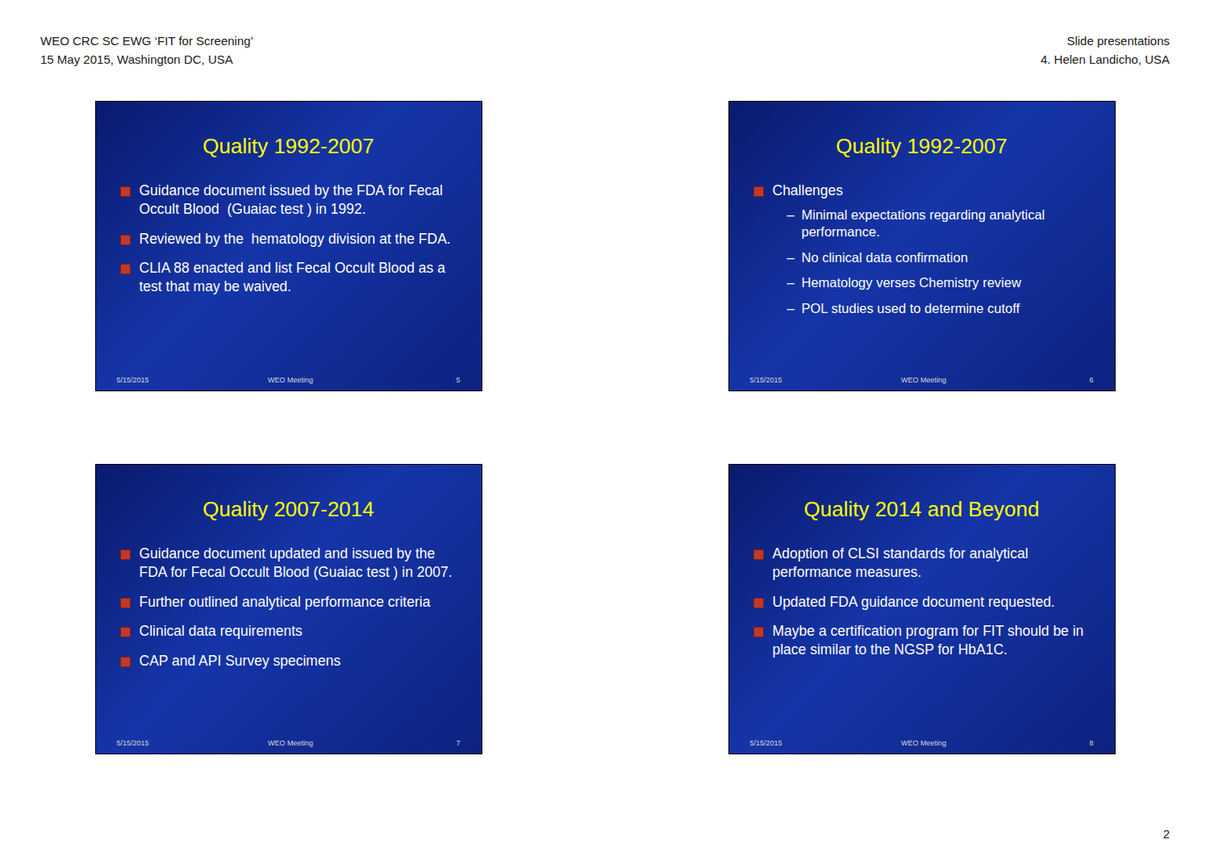WEO CRC SC EWG ‘FIT for Screening’ 15 May 2015, Washington DC, USA
Slide presentations 4. Helen Landicho, USA
Quality 1992-2007
Guidance document issued by the FDA for Fecal Occult Blood (Guaiac test ) in 1992.
Reviewed by the hematology division at the FDA.
CLIA 88 enacted and list Fecal Occult Blood as a test that may be waived.
5/15/2015 WEO Meeting 5
Quality 1992-2007
Challenges
Minimal expectations regarding analytical performance.
No clinical data confirmation
Hematology verses Chemistry review
POL studies used to determine cutoff
5/15/2015 WEO Meeting 6
Quality 2007-2014
Guidance document updated and issued by the FDA for Fecal Occult Blood (Guaiac test ) in 2007.
Further outlined analytical performance criteria
Clinical data requirements
CAP and API Survey specimens
5/15/2015 WEO Meeting 7
Quality 2014 and Beyond
Adoption of CLSI standards for analytical performance measures.
Updated FDA guidance document requested.
Maybe a certification program for FIT should be in place similar to the NGSP for HbA1C.
5/15/2015 WEO Meeting 8
2